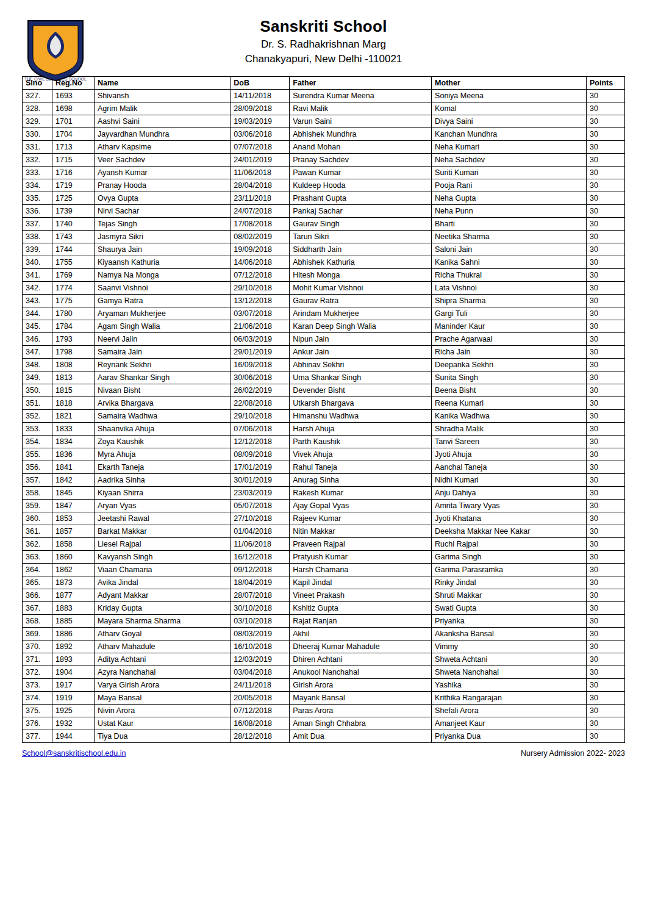THE CIVIL SERVICES SCHOOL
Sanskriti School
Dr. S. Radhakrishnan Marg
Chanakyapuri, New Delhi -110021
| Slno | Reg.No | Name | DoB | Father | Mother | Points |
| --- | --- | --- | --- | --- | --- | --- |
| 327. | 1693 | Shivansh | 14/11/2018 | Surendra Kumar Meena | Soniya Meena | 30 |
| 328. | 1698 | Agrim Malik | 28/09/2018 | Ravi Malik | Komal | 30 |
| 329. | 1701 | Aashvi Saini | 19/03/2019 | Varun Saini | Divya Saini | 30 |
| 330. | 1704 | Jayvardhan Mundhra | 03/06/2018 | Abhishek Mundhra | Kanchan Mundhra | 30 |
| 331. | 1713 | Atharv Kapsime | 07/07/2018 | Anand Mohan | Neha Kumari | 30 |
| 332. | 1715 | Veer Sachdev | 24/01/2019 | Pranay Sachdev | Neha Sachdev | 30 |
| 333. | 1716 | Ayansh Kumar | 11/06/2018 | Pawan Kumar | Suriti Kumari | 30 |
| 334. | 1719 | Pranay Hooda | 28/04/2018 | Kuldeep Hooda | Pooja Rani | 30 |
| 335. | 1725 | Ovya Gupta | 23/11/2018 | Prashant Gupta | Neha Gupta | 30 |
| 336. | 1739 | Nirvi Sachar | 24/07/2018 | Pankaj Sachar | Neha Punn | 30 |
| 337. | 1740 | Tejas Singh | 17/08/2018 | Gaurav Singh | Bharti | 30 |
| 338. | 1743 | Jasmyra Sikri | 08/02/2019 | Tarun Sikri | Neetika Sharma | 30 |
| 339. | 1744 | Shaurya Jain | 19/09/2018 | Siddharth Jain | Saloni Jain | 30 |
| 340. | 1755 | Kiyaansh Kathuria | 14/06/2018 | Abhishek Kathuria | Kanika Sahni | 30 |
| 341. | 1769 | Namya Na Monga | 07/12/2018 | Hitesh Monga | Richa Thukral | 30 |
| 342. | 1774 | Saanvi Vishnoi | 29/10/2018 | Mohit Kumar Vishnoi | Lata Vishnoi | 30 |
| 343. | 1775 | Gamya Ratra | 13/12/2018 | Gaurav Ratra | Shipra Sharma | 30 |
| 344. | 1780 | Aryaman Mukherjee | 03/07/2018 | Arindam Mukherjee | Gargi Tuli | 30 |
| 345. | 1784 | Agam Singh Walia | 21/06/2018 | Karan Deep Singh Walia | Maninder Kaur | 30 |
| 346. | 1793 | Neervi Jaiin | 06/03/2019 | Nipun Jain | Prache Agarwaal | 30 |
| 347. | 1798 | Samaira Jain | 29/01/2019 | Ankur Jain | Richa Jain | 30 |
| 348. | 1808 | Reynank Sekhri | 16/09/2018 | Abhinav Sekhri | Deepanka Sekhri | 30 |
| 349. | 1813 | Aarav Shankar Singh | 30/06/2018 | Uma Shankar Singh | Sunita Singh | 30 |
| 350. | 1815 | Nivaan Bisht | 26/02/2019 | Devender Bisht | Beena Bisht | 30 |
| 351. | 1818 | Arvika Bhargava | 22/08/2018 | Utkarsh Bhargava | Reena Kumari | 30 |
| 352. | 1821 | Samaira Wadhwa | 29/10/2018 | Himanshu Wadhwa | Kanika Wadhwa | 30 |
| 353. | 1833 | Shaanvika Ahuja | 07/06/2018 | Harsh Ahuja | Shradha Malik | 30 |
| 354. | 1834 | Zoya Kaushik | 12/12/2018 | Parth Kaushik | Tanvi Sareen | 30 |
| 355. | 1836 | Myra Ahuja | 08/09/2018 | Vivek Ahuja | Jyoti Ahuja | 30 |
| 356. | 1841 | Ekarth Taneja | 17/01/2019 | Rahul Taneja | Aanchal Taneja | 30 |
| 357. | 1842 | Aadrika Sinha | 30/01/2019 | Anurag Sinha | Nidhi Kumari | 30 |
| 358. | 1845 | Kiyaan Shirra | 23/03/2019 | Rakesh Kumar | Anju Dahiya | 30 |
| 359. | 1847 | Aryan Vyas | 05/07/2018 | Ajay Gopal Vyas | Amrita Tiwary Vyas | 30 |
| 360. | 1853 | Jeetashi Rawal | 27/10/2018 | Rajeev Kumar | Jyoti Khatana | 30 |
| 361. | 1857 | Barkat Makkar | 01/04/2018 | Nitin Makkar | Deeksha Makkar Nee Kakar | 30 |
| 362. | 1858 | Liesel Rajpal | 11/06/2018 | Praveen Rajpal | Ruchi Rajpal | 30 |
| 363. | 1860 | Kavyansh Singh | 16/12/2018 | Pratyush Kumar | Garima Singh | 30 |
| 364. | 1862 | Viaan Chamaria | 09/12/2018 | Harsh Chamaria | Garima Parasramka | 30 |
| 365. | 1873 | Avika Jindal | 18/04/2019 | Kapil Jindal | Rinky Jindal | 30 |
| 366. | 1877 | Adyant Makkar | 28/07/2018 | Vineet Prakash | Shruti Makkar | 30 |
| 367. | 1883 | Kriday Gupta | 30/10/2018 | Kshitiz Gupta | Swati Gupta | 30 |
| 368. | 1885 | Mayara Sharma Sharma | 03/10/2018 | Rajat Ranjan | Priyanka | 30 |
| 369. | 1886 | Atharv Goyal | 08/03/2019 | Akhil | Akanksha Bansal | 30 |
| 370. | 1892 | Atharv Mahadule | 16/10/2018 | Dheeraj Kumar Mahadule | Vimmy | 30 |
| 371. | 1893 | Aditya Achtani | 12/03/2019 | Dhiren Achtani | Shweta Achtani | 30 |
| 372. | 1904 | Azyra Nanchahal | 03/04/2018 | Anukool Nanchahal | Shweta Nanchahal | 30 |
| 373. | 1917 | Varya Girish Arora | 24/11/2018 | Girish Arora | Yashika | 30 |
| 374. | 1919 | Maya Bansal | 20/05/2018 | Mayank Bansal | Krithika Rangarajan | 30 |
| 375. | 1925 | Nivin Arora | 07/12/2018 | Paras Arora | Shefali Arora | 30 |
| 376. | 1932 | Ustat Kaur | 16/08/2018 | Aman Singh Chhabra | Amanjeet Kaur | 30 |
| 377. | 1944 | Tiya Dua | 28/12/2018 | Amit Dua | Priyanka Dua | 30 |
School@sanskritischool.edu.in Nursery Admission 2022- 2023